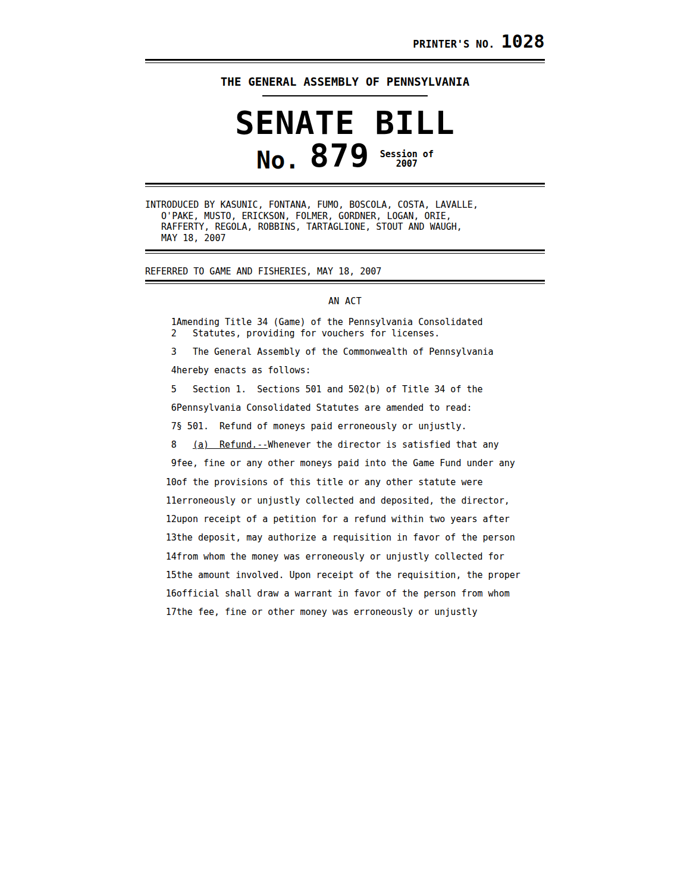PRINTER'S NO. 1028
THE GENERAL ASSEMBLY OF PENNSYLVANIA
SENATE BILL
No. 879 Session of
2007
INTRODUCED BY KASUNIC, FONTANA, FUMO, BOSCOLA, COSTA, LAVALLE, O'PAKE, MUSTO, ERICKSON, FOLMER, GORDNER, LOGAN, ORIE, RAFFERTY, REGOLA, ROBBINS, TARTAGLIONE, STOUT AND WAUGH, MAY 18, 2007
REFERRED TO GAME AND FISHERIES, MAY 18, 2007
AN ACT
| 1 | Amending Title 34 (Game) of the Pennsylvania Consolidated |
| 2 | Statutes, providing for vouchers for licenses. |
| 3 | The General Assembly of the Commonwealth of Pennsylvania |
| 4 | hereby enacts as follows: |
| 5 | Section 1. Sections 501 and 502(b) of Title 34 of the |
| 6 | Pennsylvania Consolidated Statutes are amended to read: |
| 7 | § 501. Refund of moneys paid erroneously or unjustly. |
| 8 | (a) Refund.-- Whenever the director is satisfied that any |
| 9 | fee, fine or any other moneys paid into the Game Fund under any |
| 10 | of the provisions of this title or any other statute were |
| 11 | erroneously or unjustly collected and deposited, the director, |
| 12 | upon receipt of a petition for a refund within two years after |
| 13 | the deposit, may authorize a requisition in favor of the person |
| 14 | from whom the money was erroneously or unjustly collected for |
| 15 | the amount involved. Upon receipt of the requisition, the proper |
| 16 | official shall draw a warrant in favor of the person from whom |
| 17 | the fee, fine or other money was erroneously or unjustly |